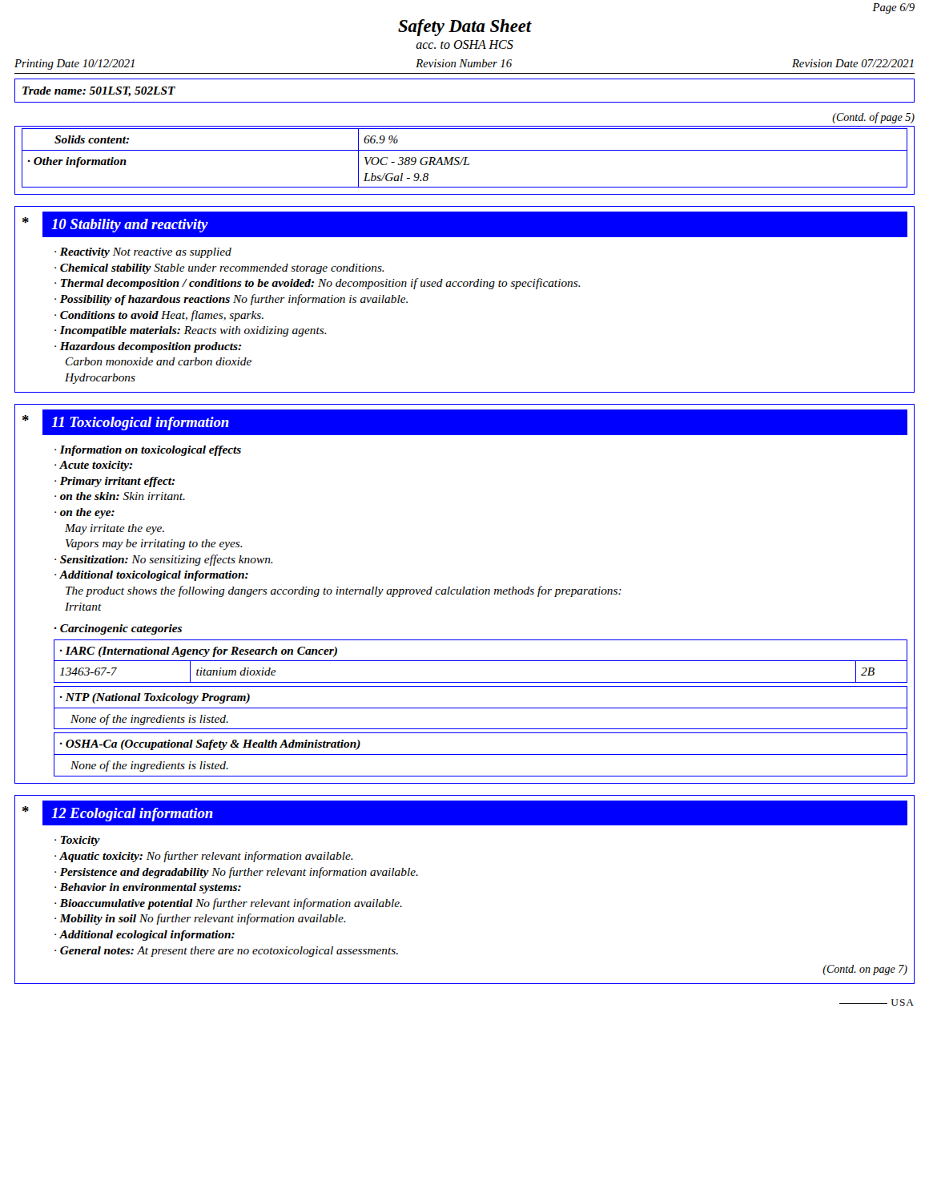Page 6/9
Safety Data Sheet
acc. to OSHA HCS
Printing Date 10/12/2021 Revision Number 16 Revision Date 07/22/2021
Trade name: 501LST, 502LST
(Contd. of page 5)
| Solids content: | 66.9 % |
| · Other information | VOC - 389 GRAMS/L Lbs/Gal - 9.8 |
*
10 Stability and reactivity
· Reactivity Not reactive as supplied
· Chemical stability Stable under recommended storage conditions.
· Thermal decomposition / conditions to be avoided: No decomposition if used according to specifications.
· Possibility of hazardous reactions No further information is available.
· Conditions to avoid Heat, flames, sparks.
· Incompatible materials: Reacts with oxidizing agents.
· Hazardous decomposition products:
Carbon monoxide and carbon dioxide
Hydrocarbons
*
11 Toxicological information
· Information on toxicological effects
· Acute toxicity:
· Primary irritant effect:
· on the skin: Skin irritant.
· on the eye:
May irritate the eye.
Vapors may be irritating to the eyes.
· Sensitization: No sensitizing effects known.
· Additional toxicological information:
The product shows the following dangers according to internally approved calculation methods for preparations:
Irritant
· Carcinogenic categories
| · IARC (International Agency for Research on Cancer) |
| 13463-67-7 | titanium dioxide | 2B |
| · NTP (National Toxicology Program) |
| None of the ingredients is listed. |
| · OSHA-Ca (Occupational Safety & Health Administration) |
| None of the ingredients is listed. |
*
12 Ecological information
· Toxicity
· Aquatic toxicity: No further relevant information available.
· Persistence and degradability No further relevant information available.
· Behavior in environmental systems:
· Bioaccumulative potential No further relevant information available.
· Mobility in soil No further relevant information available.
· Additional ecological information:
· General notes: At present there are no ecotoxicological assessments.
(Contd. on page 7)
USA